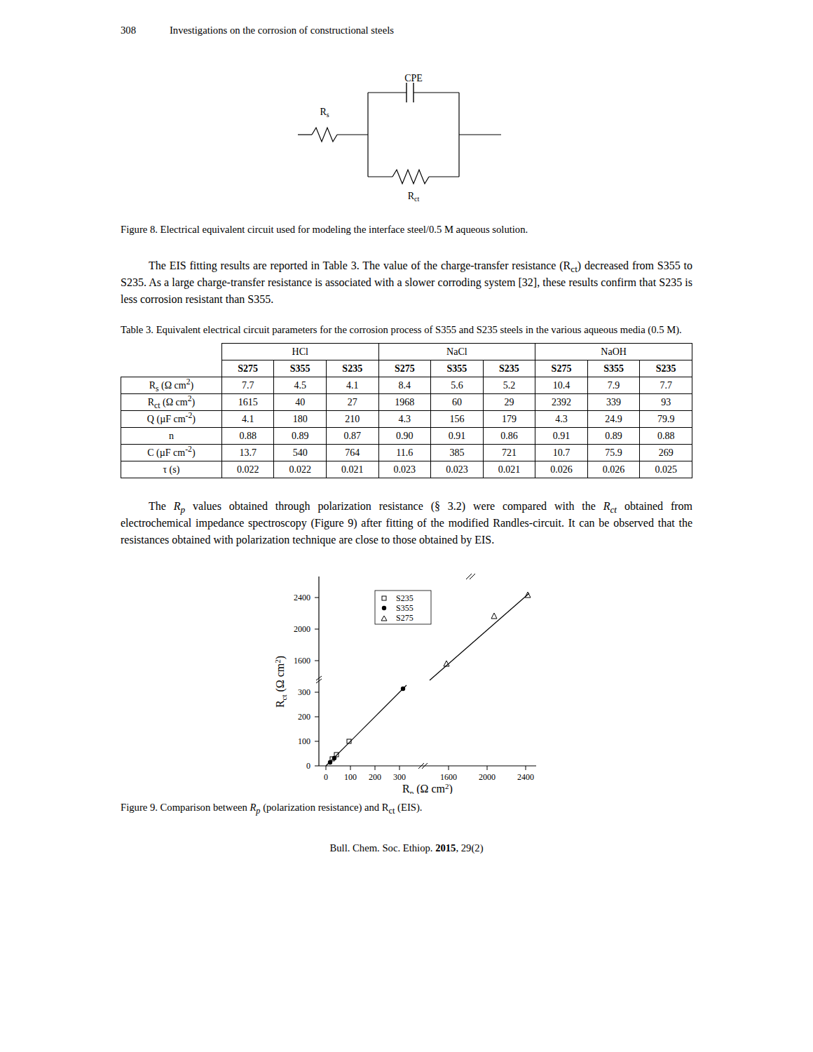308 Investigations on the corrosion of constructional steels
CPE Rs Rct
Figure 8. Electrical equivalent circuit used for modeling the interface steel/0.5 M aqueous solution.
The EIS fitting results are reported in Table 3. The value of the charge-transfer resistance (Rct) decreased from S355 to S235. As a large charge-transfer resistance is associated with a slower corroding system [32], these results confirm that S235 is less corrosion resistant than S355.
Table 3. Equivalent electrical circuit parameters for the corrosion process of S355 and S235 steels in the various aqueous media (0.5 M).
| | HCl | NaCl | NaOH |
| --- | --- | --- | --- |
| | S275 | S355 | S235 | S275 | S355 | S235 | S275 | S355 | S235 |
| R s (Ω cm 2 ) | 7.7 | 4.5 | 4.1 | 8.4 | 5.6 | 5.2 | 10.4 | 7.9 | 7.7 |
| R ct (Ω cm 2 ) | 1615 | 40 | 27 | 1968 | 60 | 29 | 2392 | 339 | 93 |
| Q (µF cm -2 ) | 4.1 | 180 | 210 | 4.3 | 156 | 179 | 4.3 | 24.9 | 79.9 |
| n | 0.88 | 0.89 | 0.87 | 0.90 | 0.91 | 0.86 | 0.91 | 0.89 | 0.88 |
| C (µF cm -2 ) | 13.7 | 540 | 764 | 11.6 | 385 | 721 | 10.7 | 75.9 | 269 |
| τ (s) | 0.022 | 0.022 | 0.021 | 0.023 | 0.023 | 0.021 | 0.026 | 0.026 | 0.025 |
The Rp values obtained through polarization resistance (§ 3.2) were compared with the Rct obtained from electrochemical impedance spectroscopy (Figure 9) after fitting of the modified Randles-circuit. It can be observed that the resistances obtained with polarization technique are close to those obtained by EIS.
0 100 200 300 1600 2000 2400 0 100 200 300 1600 2000 2400 S235 S355 S275 Rct (Ω cm2) Rp (Ω cm2)
Figure 9. Comparison between Rp (polarization resistance) and Rct (EIS).
Bull. Chem. Soc. Ethiop. 2015, 29(2)